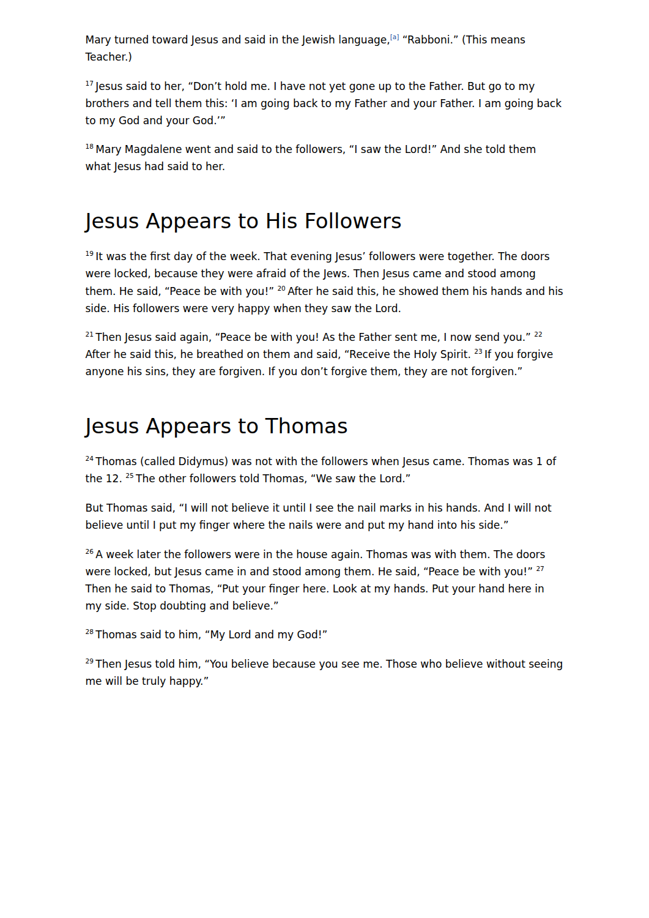Mary turned toward Jesus and said in the Jewish language,[a] “Rabboni.” (This means Teacher.)
17 Jesus said to her, “Don’t hold me. I have not yet gone up to the Father. But go to my brothers and tell them this: ‘I am going back to my Father and your Father. I am going back to my God and your God.’”
18 Mary Magdalene went and said to the followers, “I saw the Lord!” And she told them what Jesus had said to her.
Jesus Appears to His Followers
19 It was the first day of the week. That evening Jesus’ followers were together. The doors were locked, because they were afraid of the Jews. Then Jesus came and stood among them. He said, “Peace be with you!” 20 After he said this, he showed them his hands and his side. His followers were very happy when they saw the Lord.
21 Then Jesus said again, “Peace be with you! As the Father sent me, I now send you.” 22 After he said this, he breathed on them and said, “Receive the Holy Spirit. 23 If you forgive anyone his sins, they are forgiven. If you don’t forgive them, they are not forgiven.”
Jesus Appears to Thomas
24 Thomas (called Didymus) was not with the followers when Jesus came. Thomas was 1 of the 12. 25 The other followers told Thomas, “We saw the Lord.”
But Thomas said, “I will not believe it until I see the nail marks in his hands. And I will not believe until I put my finger where the nails were and put my hand into his side.”
26 A week later the followers were in the house again. Thomas was with them. The doors were locked, but Jesus came in and stood among them. He said, “Peace be with you!” 27 Then he said to Thomas, “Put your finger here. Look at my hands. Put your hand here in my side. Stop doubting and believe.”
28 Thomas said to him, “My Lord and my God!”
29 Then Jesus told him, “You believe because you see me. Those who believe without seeing me will be truly happy.”